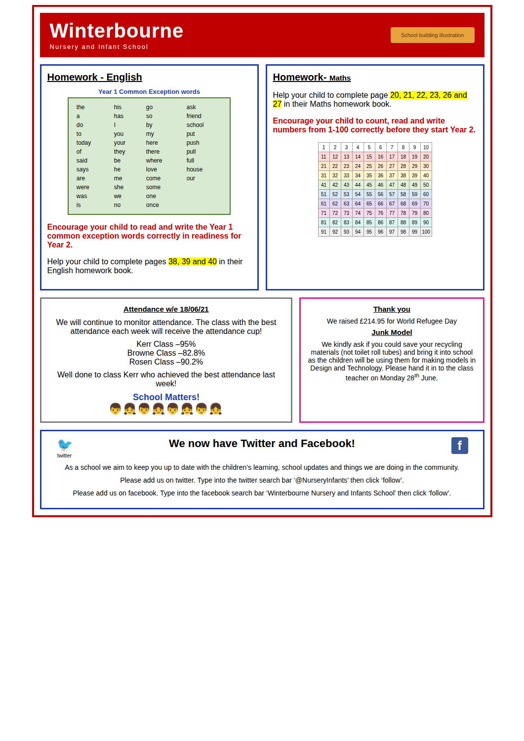Winterbourne
Nursery and Infant School
School building illustration
Homework - English
Year 1 Common Exception words
| the | his | go | ask |
| a | has | so | friend |
| do | I | by | school |
| to | you | my | put |
| today | your | here | push |
| of | they | there | pull |
| said | be | where | full |
| says | he | love | house |
| are | me | come | our |
| were | she | some | |
| was | we | one | |
| is | no | once | |
Encourage your child to read and write the Year 1 common exception words correctly in readiness for Year 2.
Help your child to complete pages 38, 39 and 40 in their English homework book.
Homework- Maths
Help your child to complete page 20, 21, 22, 23, 26 and 27 in their Maths homework book.
Encourage your child to count, read and write numbers from 1-100 correctly before they start Year 2.
| 1 | 2 | 3 | 4 | 5 | 6 | 7 | 8 | 9 | 10 |
| 11 | 12 | 13 | 14 | 15 | 16 | 17 | 18 | 19 | 20 |
| 21 | 22 | 23 | 24 | 25 | 26 | 27 | 28 | 29 | 30 |
| 31 | 32 | 33 | 34 | 35 | 36 | 37 | 38 | 39 | 40 |
| 41 | 42 | 43 | 44 | 45 | 46 | 47 | 48 | 49 | 50 |
| 51 | 52 | 53 | 54 | 55 | 56 | 57 | 58 | 59 | 60 |
| 61 | 62 | 63 | 64 | 65 | 66 | 67 | 68 | 69 | 70 |
| 71 | 72 | 73 | 74 | 75 | 76 | 77 | 78 | 79 | 80 |
| 81 | 82 | 83 | 84 | 85 | 86 | 87 | 88 | 89 | 90 |
| 91 | 92 | 93 | 94 | 95 | 96 | 97 | 98 | 99 | 100 |
Attendance w/e 18/06/21
We will continue to monitor attendance. The class with the best attendance each week will receive the attendance cup!
Kerr Class –95%
Browne Class –82.8%
Rosen Class –90.2%
Well done to class Kerr who achieved the best attendance last week!
School Matters!
👦👧👦👧👦👧👦👧
Thank you
We raised £214.95 for World Refugee Day
Junk Model
We kindly ask if you could save your recycling materials (not toilet roll tubes) and bring it into school as the children will be using them for making models in Design and Technology. Please hand it in to the class teacher on Monday 28th June.
🐦
twitter
We now have Twitter and Facebook!
f
As a school we aim to keep you up to date with the children’s learning, school updates and things we are doing in the community.
Please add us on twitter. Type into the twitter search bar ‘@NurseryInfants’ then click ‘follow’.
Please add us on facebook. Type into the facebook search bar ‘Winterbourne Nursery and Infants School’ then click ‘follow’.